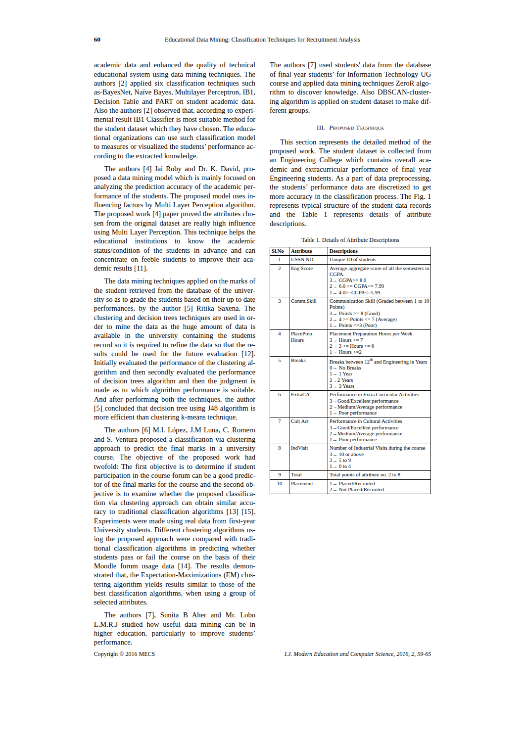60
Educational Data Mining: Classification Techniques for Recruitment Analysis
academic data and enhanced the quality of technical educational system using data mining techniques. The authors [2] applied six classification techniques such as-BayesNet, Naïve Bayes, Multilayer Perceptron, IB1, Decision Table and PART on student academic data. Also the authors [2] observed that, according to experimental result IB1 Classifier is most suitable method for the student dataset which they have chosen. The educational organizations can use such classification model to measures or visualized the students’ performance according to the extracted knowledge.
The authors [4] Jai Ruby and Dr. K. David, proposed a data mining model which is mainly focused on analyzing the prediction accuracy of the academic performance of the students. The proposed model uses influencing factors by Multi Layer Perception algorithm. The proposed work [4] paper proved the attributes chosen from the original dataset are really high influence using Multi Layer Perception. This technique helps the educational institutions to know the academic status/condition of the students in advance and can concentrate on feeble students to improve their academic results [11].
The data mining techniques applied on the marks of the student retrieved from the database of the university so as to grade the students based on their up to date performances, by the author [5] Ritika Saxena. The clustering and decision trees techniques are used in order to mine the data as the huge amount of data is available in the university containing the students record so it is required to refine the data so that the results could be used for the future evaluation [12]. Initially evaluated the performance of the clustering algorithm and then secondly evaluated the performance of decision trees algorithm and then the judgment is made as to which algorithm performance is suitable. And after performing both the techniques, the author [5] concluded that decision tree using J48 algorithm is more efficient than clustering k-means technique.
The authors [6] M.I. López, J.M Luna, C. Romero and S. Ventura proposed a classification via clustering approach to predict the final marks in a university course. The objective of the proposed work had twofold: The first objective is to determine if student participation in the course forum can be a good predictor of the final marks for the course and the second objective is to examine whether the proposed classification via clustering approach can obtain similar accuracy to traditional classification algorithms [13] [15]. Experiments were made using real data from first-year University students. Different clustering algorithms using the proposed approach were compared with traditional classification algorithms in predicting whether students pass or fail the course on the basis of their Moodle forum usage data [14]. The results demonstrated that, the Expectation-Maximizations (EM) clustering algorithm yields results similar to those of the best classification algorithms, when using a group of selected attributes.
The authors [7], Sunita B Aher and Mr. Lobo L.M.R.J studied how useful data mining can be in higher education, particularly to improve students’ performance.
The authors [7] used students' data from the database of final year students’ for Information Technology UG course and applied data mining techniques ZeroR algorithm to discover knowledge. Also DBSCAN-clustering algorithm is applied on student dataset to make different groups.
III. Proposed Technique
This section represents the detailed method of the proposed work. The student dataset is collected from an Engineering College which contains overall academic and extracurricular performance of final year Engineering students. As a part of data preprocessing, the students’ performance data are discretized to get more accuracy in the classification process. The Fig. 1 represents typical structure of the student data records and the Table 1 represents details of attribute descriptions.
Table 1. Details of Attribute Descriptions
| Sl.No | Attribute | Descriptions |
| --- | --- | --- |
| 1 | USSN.NO | Unique ID of students |
| 2 | Eng.Score | Average aggregate score of all the semesters in CGPA. 3 → CGPA>= 8.0 2 → 6.0 >= CGPA<= 7.99 1 → 4.0>=CGPA<=5.99 |
| 3 | Comm.Skill | Communication Skill (Graded between 1 to 10 Points) 3 → Points >= 8 (Good) 2 → 4 >= Points <= 7 (Average) 1 → Points <=3 (Poor) |
| 4 | PlacePrep Hours | Placement Preparation Hours per Week 3 → Hours >= 7 2 → 3 >= Hours <= 6 1 → Hours <=2 |
| 5 | Breaks | Breaks between 12 th and Engineering in Years 0 → No Breaks 1 → 1 Year 2 → 2 Years 3 → 3 Years |
| 6 | ExtraCA | Performance in Extra Curricular Activities 3 → Good/Excellent performance 2 → Medium/Average performance 1 → Poor performance |
| 7 | Cult Act | Performance in Cultural Activities 3 → Good/Excellent performance 2 → Medium/Average performance 1 → Poor performance |
| 8 | IndVisit | Number of Industrial Visits during the course 3 → 10 or above 2 → 5 to 9 1 → 0 to 4 |
| 9 | Total | Total points of attribute no. 2 to 8 |
| 10 | Placement | 1 → Placed/Recruited 2 → Not Placed/Recruited |
Copyright © 2016 MECS
I.J. Modern Education and Computer Science, 2016, 2, 59-65